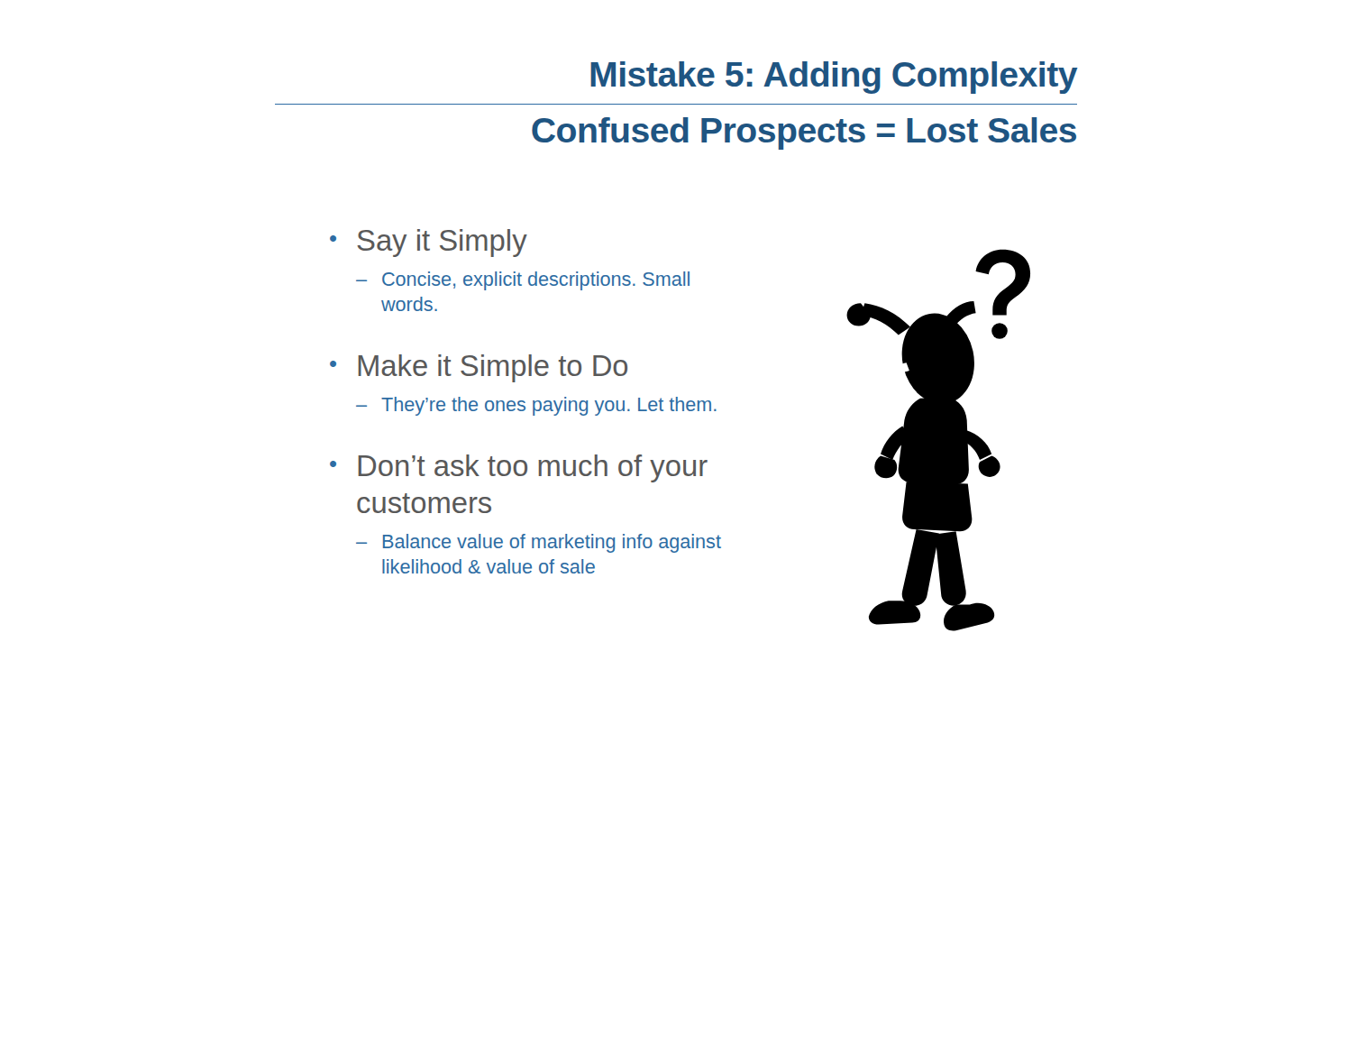Mistake 5: Adding Complexity
Confused Prospects = Lost Sales
Say it Simply
Concise, explicit descriptions. Small words.
Make it Simple to Do
They’re the ones paying you. Let them.
Don’t ask too much of your customers
Balance value of marketing info against likelihood & value of sale